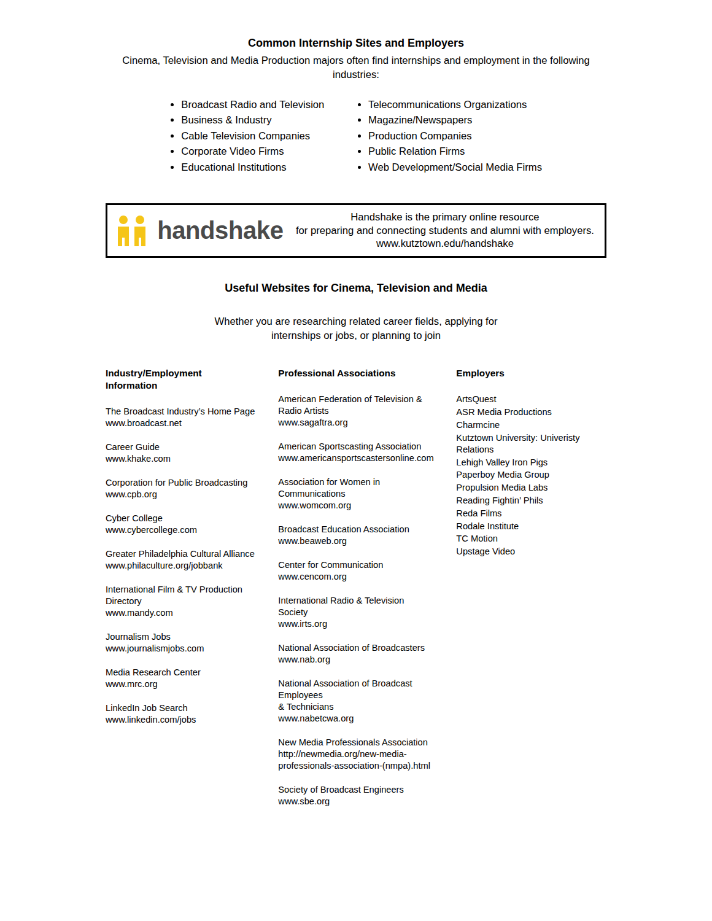Common Internship Sites and Employers
Cinema, Television and Media Production majors often find internships and employment in the following industries:
Broadcast Radio and Television
Business & Industry
Cable Television Companies
Corporate Video Firms
Educational Institutions
Telecommunications Organizations
Magazine/Newspapers
Production Companies
Public Relation Firms
Web Development/Social Media Firms
handshake
Handshake is the primary online resource
for preparing and connecting students and alumni with employers.
www.kutztown.edu/handshake
Useful Websites for Cinema, Television and Media
Whether you are researching related career fields, applying for internships or jobs, or planning to join
Industry/Employment Information
The Broadcast Industry’s Home Page www.broadcast.net
Career Guide www.khake.com
Corporation for Public Broadcasting www.cpb.org
Cyber College www.cybercollege.com
Greater Philadelphia Cultural Alliance www.philaculture.org/jobbank
International Film & TV Production Directory www.mandy.com
Journalism Jobs www.journalismjobs.com
Media Research Center www.mrc.org
LinkedIn Job Search www.linkedin.com/jobs
Professional Associations
American Federation of Television & Radio Artists www.sagaftra.org
American Sportscasting Association www.americansportscastersonline.com
Association for Women in Communications www.womcom.org
Broadcast Education Association www.beaweb.org
Center for Communication www.cencom.org
International Radio & Television Society www.irts.org
National Association of Broadcasters www.nab.org
National Association of Broadcast Employees
& Technicians www.nabetcwa.org
New Media Professionals Association http://newmedia.org/new-media-professionals-association-(nmpa).html
Society of Broadcast Engineers www.sbe.org
Employers
ArtsQuest
ASR Media Productions
Charmcine
Kutztown University: Univeristy Relations
Lehigh Valley Iron Pigs
Paperboy Media Group
Propulsion Media Labs
Reading Fightin’ Phils
Reda Films
Rodale Institute
TC Motion
Upstage Video